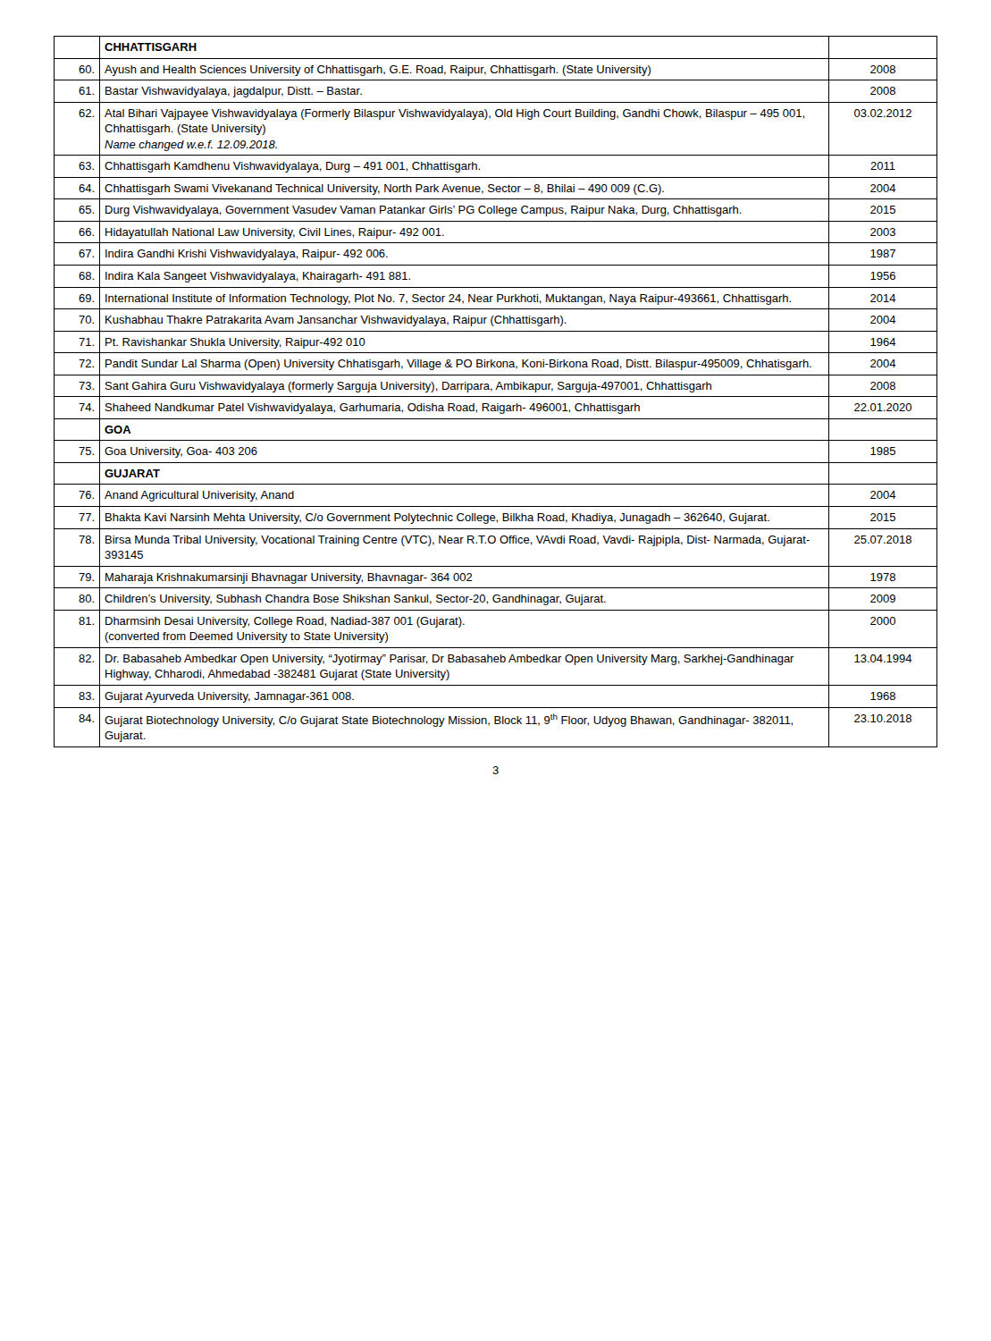| | CHHATTISGARH | |
| 60. | Ayush and Health Sciences University of Chhattisgarh, G.E. Road, Raipur, Chhattisgarh. (State University) | 2008 |
| 61. | Bastar Vishwavidyalaya, jagdalpur, Distt. – Bastar. | 2008 |
| 62. | Atal Bihari Vajpayee Vishwavidyalaya (Formerly Bilaspur Vishwavidyalaya), Old High Court Building, Gandhi Chowk, Bilaspur – 495 001, Chhattisgarh. (State University) Name changed w.e.f. 12.09.2018. | 03.02.2012 |
| 63. | Chhattisgarh Kamdhenu Vishwavidyalaya, Durg – 491 001, Chhattisgarh. | 2011 |
| 64. | Chhattisgarh Swami Vivekanand Technical University, North Park Avenue, Sector – 8, Bhilai – 490 009 (C.G). | 2004 |
| 65. | Durg Vishwavidyalaya, Government Vasudev Vaman Patankar Girls’ PG College Campus, Raipur Naka, Durg, Chhattisgarh. | 2015 |
| 66. | Hidayatullah National Law University, Civil Lines, Raipur- 492 001. | 2003 |
| 67. | Indira Gandhi Krishi Vishwavidyalaya, Raipur- 492 006. | 1987 |
| 68. | Indira Kala Sangeet Vishwavidyalaya, Khairagarh- 491 881. | 1956 |
| 69. | International Institute of Information Technology, Plot No. 7, Sector 24, Near Purkhoti, Muktangan, Naya Raipur-493661, Chhattisgarh. | 2014 |
| 70. | Kushabhau Thakre Patrakarita Avam Jansanchar Vishwavidyalaya, Raipur (Chhattisgarh). | 2004 |
| 71. | Pt. Ravishankar Shukla University, Raipur-492 010 | 1964 |
| 72. | Pandit Sundar Lal Sharma (Open) University Chhatisgarh, Village & PO Birkona, Koni-Birkona Road, Distt. Bilaspur-495009, Chhatisgarh. | 2004 |
| 73. | Sant Gahira Guru Vishwavidyalaya (formerly Sarguja University), Darripara, Ambikapur, Sarguja-497001, Chhattisgarh | 2008 |
| 74. | Shaheed Nandkumar Patel Vishwavidyalaya, Garhumaria, Odisha Road, Raigarh- 496001, Chhattisgarh | 22.01.2020 |
| | GOA | |
| 75. | Goa University, Goa- 403 206 | 1985 |
| | GUJARAT | |
| 76. | Anand Agricultural Univerisity, Anand | 2004 |
| 77. | Bhakta Kavi Narsinh Mehta University, C/o Government Polytechnic College, Bilkha Road, Khadiya, Junagadh – 362640, Gujarat. | 2015 |
| 78. | Birsa Munda Tribal University, Vocational Training Centre (VTC), Near R.T.O Office, VAvdi Road, Vavdi- Rajpipla, Dist- Narmada, Gujarat-393145 | 25.07.2018 |
| 79. | Maharaja Krishnakumarsinji Bhavnagar University, Bhavnagar- 364 002 | 1978 |
| 80. | Children’s University, Subhash Chandra Bose Shikshan Sankul, Sector-20, Gandhinagar, Gujarat. | 2009 |
| 81. | Dharmsinh Desai University, College Road, Nadiad-387 001 (Gujarat). (converted from Deemed University to State University) | 2000 |
| 82. | Dr. Babasaheb Ambedkar Open University, “Jyotirmay” Parisar, Dr Babasaheb Ambedkar Open University Marg, Sarkhej-Gandhinagar Highway, Chharodi, Ahmedabad -382481 Gujarat (State University) | 13.04.1994 |
| 83. | Gujarat Ayurveda University, Jamnagar-361 008. | 1968 |
| 84. | Gujarat Biotechnology University, C/o Gujarat State Biotechnology Mission, Block 11, 9 th Floor, Udyog Bhawan, Gandhinagar- 382011, Gujarat. | 23.10.2018 |
3